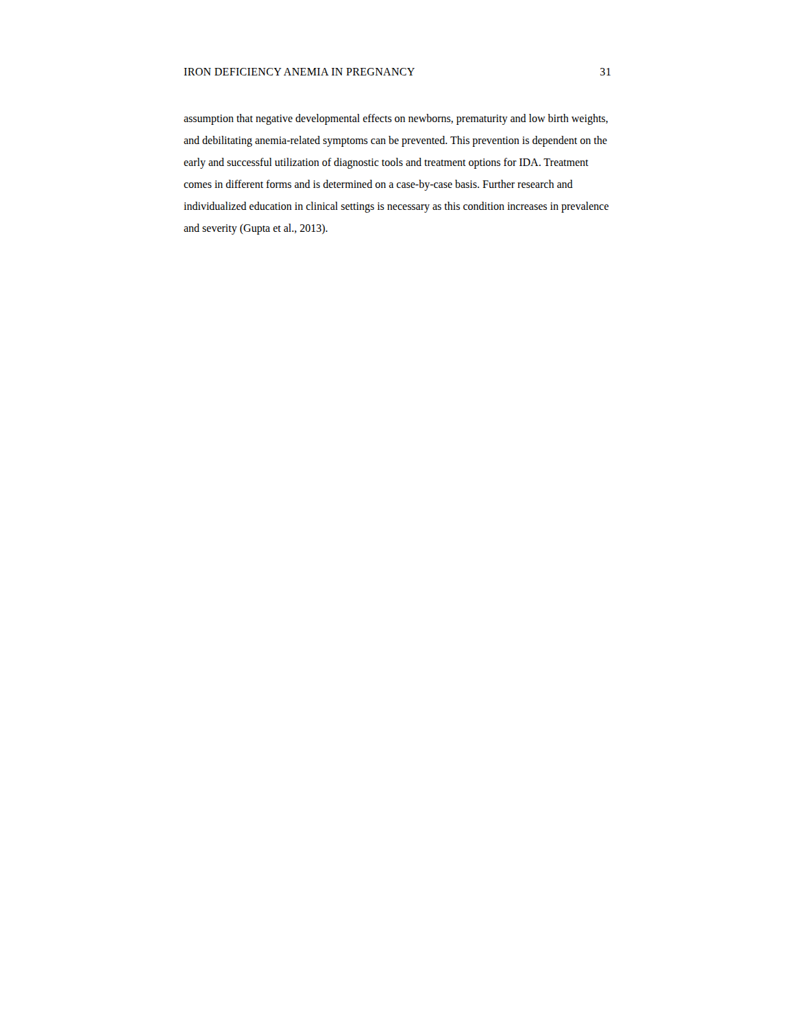Iron Deficiency Anemia in Pregnancy 31
assumption that negative developmental effects on newborns, prematurity and low birth weights, and debilitating anemia-related symptoms can be prevented. This prevention is dependent on the early and successful utilization of diagnostic tools and treatment options for IDA. Treatment comes in different forms and is determined on a case-by-case basis. Further research and individualized education in clinical settings is necessary as this condition increases in prevalence and severity (Gupta et al., 2013).